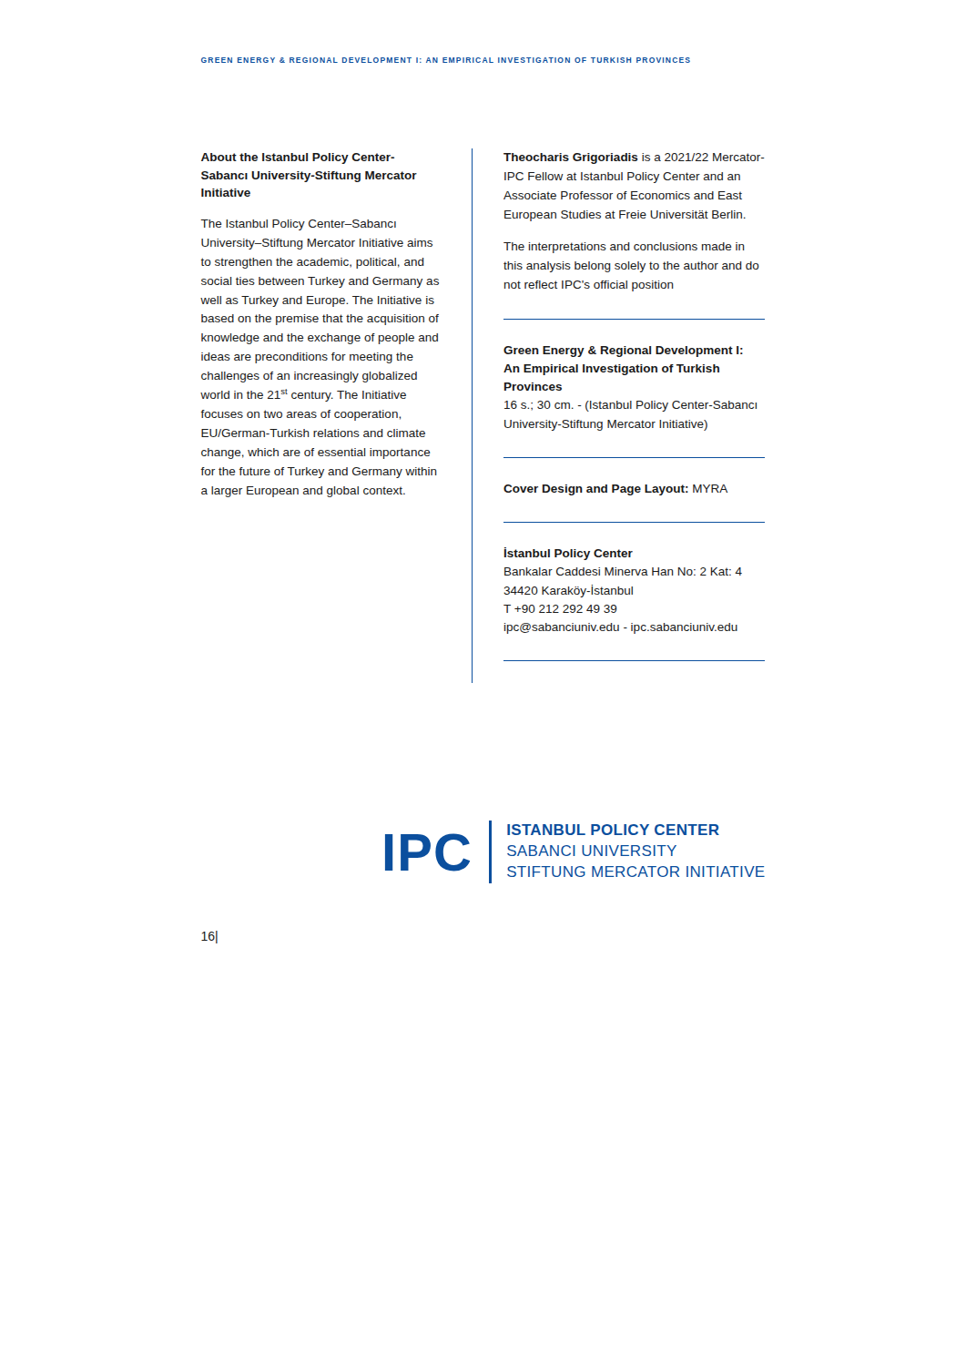Green Energy & Regional Development I: An Empirical Investigation of Turkish Provinces
About the Istanbul Policy Center-Sabancı University-Stiftung Mercator Initiative
The Istanbul Policy Center–Sabancı University–Stiftung Mercator Initiative aims to strengthen the academic, political, and social ties between Turkey and Germany as well as Turkey and Europe. The Initiative is based on the premise that the acquisition of knowledge and the exchange of people and ideas are preconditions for meeting the challenges of an increasingly globalized world in the 21st century. The Initiative focuses on two areas of cooperation, EU/German-Turkish relations and climate change, which are of essential importance for the future of Turkey and Germany within a larger European and global context.
Theocharis Grigoriadis is a 2021/22 Mercator-IPC Fellow at Istanbul Policy Center and an Associate Professor of Economics and East European Studies at Freie Universität Berlin.
The interpretations and conclusions made in this analysis belong solely to the author and do not reflect IPC's official position
Green Energy & Regional Development I:
An Empirical Investigation of Turkish Provinces
16 s.; 30 cm. - (Istanbul Policy Center-Sabancı University-Stiftung Mercator Initiative)
Cover Design and Page Layout: MYRA
İstanbul Policy Center
Bankalar Caddesi Minerva Han No: 2 Kat: 4
34420 Karaköy-İstanbul
T +90 212 292 49 39
ipc@sabanciuniv.edu - ipc.sabanciuniv.edu
IPC
ISTANBUL POLICY CENTER
SABANCI UNIVERSITY
STIFTUNG MERCATOR INITIATIVE
16|